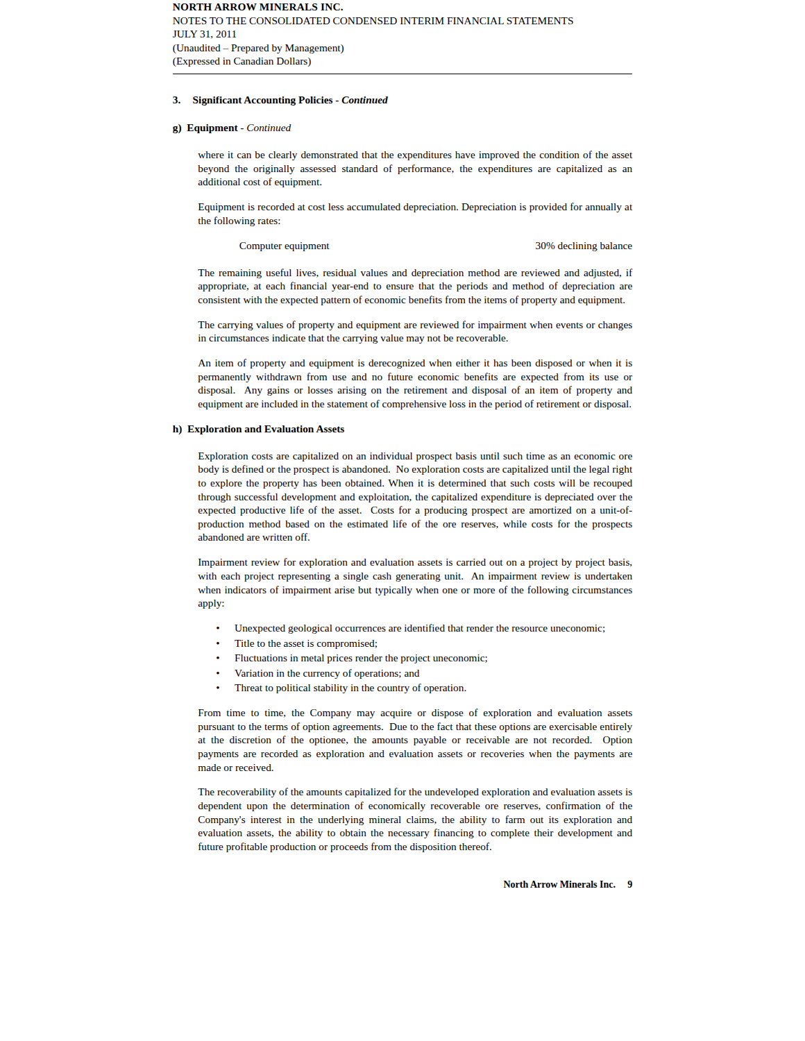NORTH ARROW MINERALS INC.
NOTES TO THE CONSOLIDATED CONDENSED INTERIM FINANCIAL STATEMENTS
JULY 31, 2011
(Unaudited – Prepared by Management)
(Expressed in Canadian Dollars)
3. Significant Accounting Policies - Continued
g) Equipment - Continued
where it can be clearly demonstrated that the expenditures have improved the condition of the asset beyond the originally assessed standard of performance, the expenditures are capitalized as an additional cost of equipment.
Equipment is recorded at cost less accumulated depreciation. Depreciation is provided for annually at the following rates:
Computer equipment 30% declining balance
The remaining useful lives, residual values and depreciation method are reviewed and adjusted, if appropriate, at each financial year-end to ensure that the periods and method of depreciation are consistent with the expected pattern of economic benefits from the items of property and equipment.
The carrying values of property and equipment are reviewed for impairment when events or changes in circumstances indicate that the carrying value may not be recoverable.
An item of property and equipment is derecognized when either it has been disposed or when it is permanently withdrawn from use and no future economic benefits are expected from its use or disposal. Any gains or losses arising on the retirement and disposal of an item of property and equipment are included in the statement of comprehensive loss in the period of retirement or disposal.
h) Exploration and Evaluation Assets
Exploration costs are capitalized on an individual prospect basis until such time as an economic ore body is defined or the prospect is abandoned. No exploration costs are capitalized until the legal right to explore the property has been obtained. When it is determined that such costs will be recouped through successful development and exploitation, the capitalized expenditure is depreciated over the expected productive life of the asset. Costs for a producing prospect are amortized on a unit-of-production method based on the estimated life of the ore reserves, while costs for the prospects abandoned are written off.
Impairment review for exploration and evaluation assets is carried out on a project by project basis, with each project representing a single cash generating unit. An impairment review is undertaken when indicators of impairment arise but typically when one or more of the following circumstances apply:
Unexpected geological occurrences are identified that render the resource uneconomic;
Title to the asset is compromised;
Fluctuations in metal prices render the project uneconomic;
Variation in the currency of operations; and
Threat to political stability in the country of operation.
From time to time, the Company may acquire or dispose of exploration and evaluation assets pursuant to the terms of option agreements. Due to the fact that these options are exercisable entirely at the discretion of the optionee, the amounts payable or receivable are not recorded. Option payments are recorded as exploration and evaluation assets or recoveries when the payments are made or received.
The recoverability of the amounts capitalized for the undeveloped exploration and evaluation assets is dependent upon the determination of economically recoverable ore reserves, confirmation of the Company's interest in the underlying mineral claims, the ability to farm out its exploration and evaluation assets, the ability to obtain the necessary financing to complete their development and future profitable production or proceeds from the disposition thereof.
North Arrow Minerals Inc.9